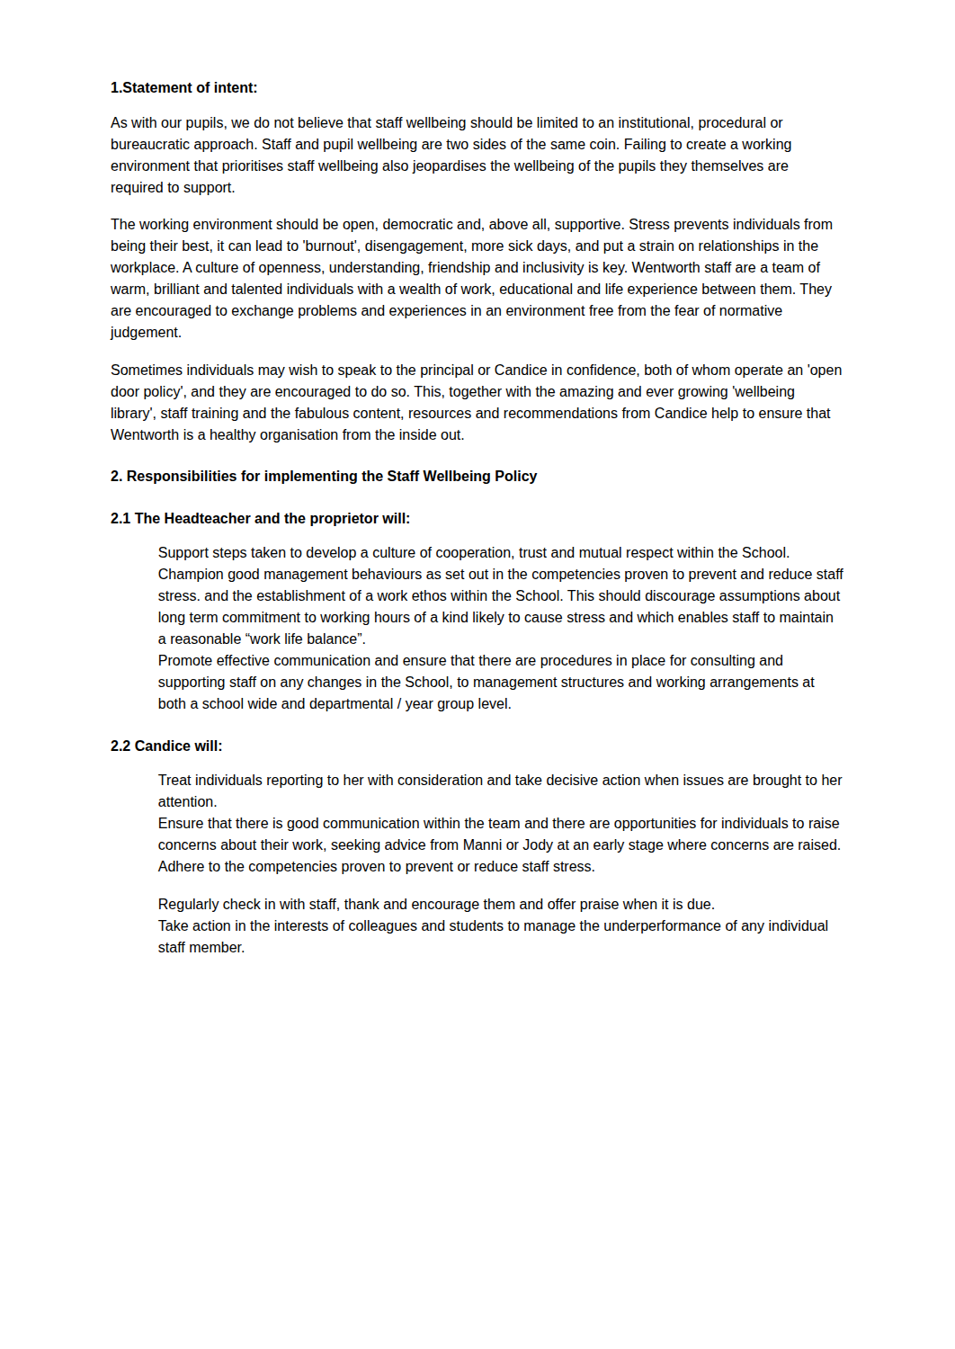1.Statement of intent:
As with our pupils, we do not believe that staff wellbeing should be limited to an institutional, procedural or bureaucratic approach. Staff and pupil wellbeing are two sides of the same coin. Failing to create a working environment that prioritises staff wellbeing also jeopardises the wellbeing of the pupils they themselves are required to support.
The working environment should be open, democratic and, above all, supportive. Stress prevents individuals from being their best, it can lead to 'burnout', disengagement, more sick days, and put a strain on relationships in the workplace. A culture of openness, understanding, friendship and inclusivity is key. Wentworth staff are a team of warm, brilliant and talented individuals with a wealth of work, educational and life experience between them. They are encouraged to exchange problems and experiences in an environment free from the fear of normative judgement.
Sometimes individuals may wish to speak to the principal or Candice in confidence, both of whom operate an 'open door policy', and they are encouraged to do so. This, together with the amazing and ever growing 'wellbeing library', staff training and the fabulous content, resources and recommendations from Candice help to ensure that Wentworth is a healthy organisation from the inside out.
2. Responsibilities for implementing the Staff Wellbeing Policy
2.1 The Headteacher and the proprietor will:
Support steps taken to develop a culture of cooperation, trust and mutual respect within the School.
Champion good management behaviours as set out in the competencies proven to prevent and reduce staff stress. and the establishment of a work ethos within the School. This should discourage assumptions about long term commitment to working hours of a kind likely to cause stress and which enables staff to maintain a reasonable “work life balance”.
Promote effective communication and ensure that there are procedures in place for consulting and supporting staff on any changes in the School, to management structures and working arrangements at both a school wide and departmental / year group level.
2.2 Candice will:
Treat individuals reporting to her with consideration and take decisive action when issues are brought to her attention.
Ensure that there is good communication within the team and there are opportunities for individuals to raise concerns about their work, seeking advice from Manni or Jody at an early stage where concerns are raised.
Adhere to the competencies proven to prevent or reduce staff stress.
Regularly check in with staff, thank and encourage them and offer praise when it is due.
Take action in the interests of colleagues and students to manage the underperformance of any individual staff member.